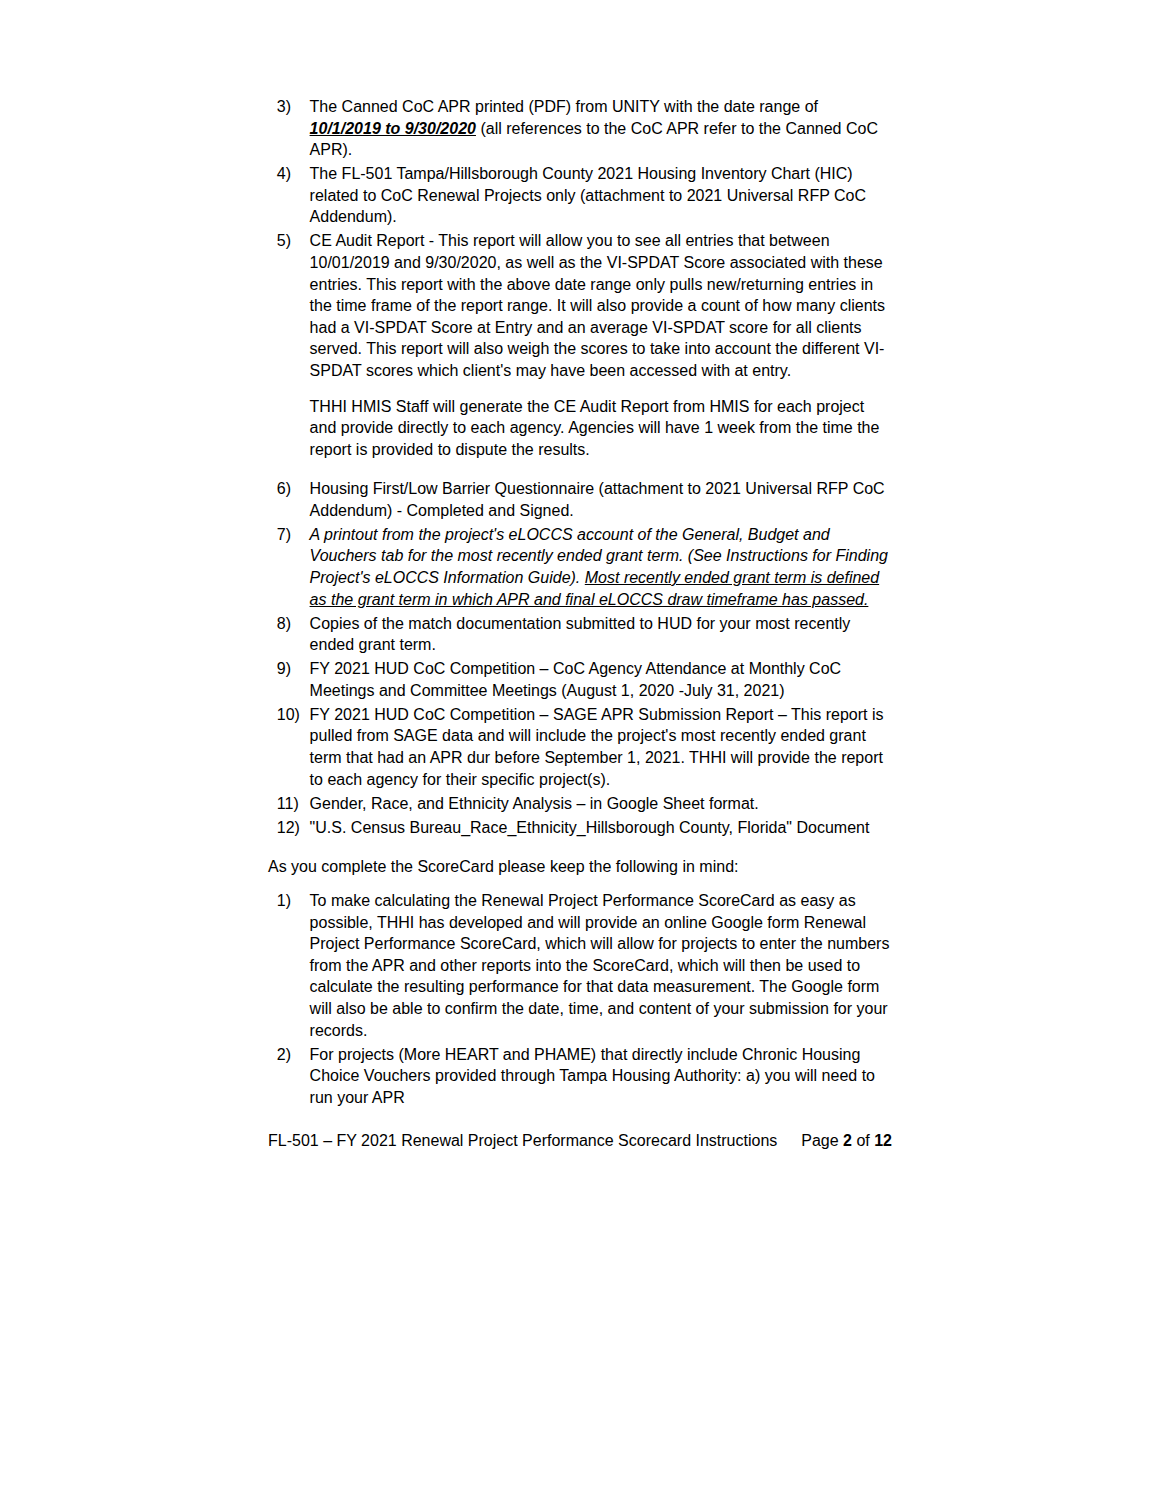3) The Canned CoC APR printed (PDF) from UNITY with the date range of 10/1/2019 to 9/30/2020 (all references to the CoC APR refer to the Canned CoC APR).
4) The FL-501 Tampa/Hillsborough County 2021 Housing Inventory Chart (HIC) related to CoC Renewal Projects only (attachment to 2021 Universal RFP CoC Addendum).
5) CE Audit Report - This report will allow you to see all entries that between 10/01/2019 and 9/30/2020, as well as the VI-SPDAT Score associated with these entries. This report with the above date range only pulls new/returning entries in the time frame of the report range. It will also provide a count of how many clients had a VI-SPDAT Score at Entry and an average VI-SPDAT score for all clients served. This report will also weigh the scores to take into account the different VI-SPDAT scores which client's may have been accessed with at entry.
THHI HMIS Staff will generate the CE Audit Report from HMIS for each project and provide directly to each agency. Agencies will have 1 week from the time the report is provided to dispute the results.
6) Housing First/Low Barrier Questionnaire (attachment to 2021 Universal RFP CoC Addendum) - Completed and Signed.
7) A printout from the project's eLOCCS account of the General, Budget and Vouchers tab for the most recently ended grant term. (See Instructions for Finding Project's eLOCCS Information Guide). Most recently ended grant term is defined as the grant term in which APR and final eLOCCS draw timeframe has passed.
8) Copies of the match documentation submitted to HUD for your most recently ended grant term.
9) FY 2021 HUD CoC Competition – CoC Agency Attendance at Monthly CoC Meetings and Committee Meetings (August 1, 2020 -July 31, 2021)
10) FY 2021 HUD CoC Competition – SAGE APR Submission Report – This report is pulled from SAGE data and will include the project's most recently ended grant term that had an APR dur before September 1, 2021. THHI will provide the report to each agency for their specific project(s).
11) Gender, Race, and Ethnicity Analysis – in Google Sheet format.
12) "U.S. Census Bureau_Race_Ethnicity_Hillsborough County, Florida" Document
As you complete the ScoreCard please keep the following in mind:
1) To make calculating the Renewal Project Performance ScoreCard as easy as possible, THHI has developed and will provide an online Google form Renewal Project Performance ScoreCard, which will allow for projects to enter the numbers from the APR and other reports into the ScoreCard, which will then be used to calculate the resulting performance for that data measurement. The Google form will also be able to confirm the date, time, and content of your submission for your records.
2) For projects (More HEART and PHAME) that directly include Chronic Housing Choice Vouchers provided through Tampa Housing Authority: a) you will need to run your APR
FL-501 – FY 2021 Renewal Project Performance Scorecard Instructions Page 2 of 12